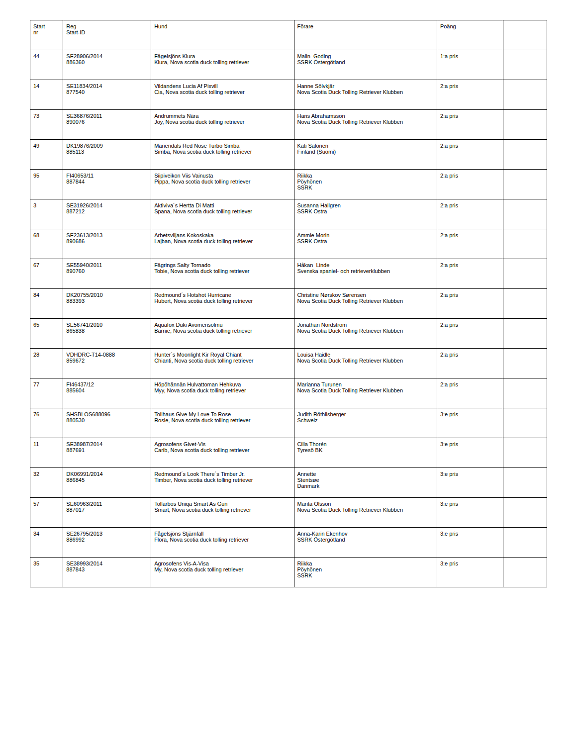| Start nr | Reg Start-ID | Hund | Förare | Poäng | |
| --- | --- | --- | --- | --- | --- |
| 44 | SE28906/2014 886360 | Fågelsjöns Klura Klura, Nova scotia duck tolling retriever | Malin Goding SSRK Östergötland | 1:a pris | |
| 14 | SE11834/2014 877540 | Vildandens Lucia Af Pixvill Cia, Nova scotia duck tolling retriever | Hanne Sölvkjär Nova Scotia Duck Tolling Retriever Klubben | 2:a pris | |
| 73 | SE36876/2011 890076 | Andrummets Nära Joy, Nova scotia duck tolling retriever | Hans Abrahamsson Nova Scotia Duck Tolling Retriever Klubben | 2:a pris | |
| 49 | DK19876/2009 885113 | Mariendals Red Nose Turbo Simba Simba, Nova scotia duck tolling retriever | Kati Salonen Finland (Suomi) | 2:a pris | |
| 95 | FI40653/11 887844 | Siipiveikon Viis Vainusta Pippa, Nova scotia duck tolling retriever | Riikka Pöyhönen SSRK | 2:a pris | |
| 3 | SE31926/2014 887212 | Aktiviva´s Hertta Di Matti Spana, Nova scotia duck tolling retriever | Susanna Hallgren SSRK Östra | 2:a pris | |
| 68 | SE23613/2013 890686 | Arbetsviljans Kokoskaka Lajban, Nova scotia duck tolling retriever | Ammie Morin SSRK Östra | 2:a pris | |
| 67 | SE55940/2011 890760 | Fägrings Salty Tornado Tobie, Nova scotia duck tolling retriever | Håkan Linde Svenska spaniel- och retrieverklubben | 2:a pris | |
| 84 | DK20755/2010 883393 | Redmound´s Hotshot Hurricane Hubert, Nova scotia duck tolling retriever | Christine Nørskov Sørensen Nova Scotia Duck Tolling Retriever Klubben | 2:a pris | |
| 65 | SE56741/2010 865838 | Aquafox Duki Avomerisolmu Barnie, Nova scotia duck tolling retriever | Jonathan Nordström Nova Scotia Duck Tolling Retriever Klubben | 2:a pris | |
| 28 | VDHDRC-T14-0888 859672 | Hunter´s Moonlight Kir Royal Chiant Chianti, Nova scotia duck tolling retriever | Louisa Haidle Nova Scotia Duck Tolling Retriever Klubben | 2:a pris | |
| 77 | FI46437/12 885604 | Höpöhännän Hulvattoman Hehkuva Myy, Nova scotia duck tolling retriever | Marianna Turunen Nova Scotia Duck Tolling Retriever Klubben | 2:a pris | |
| 76 | SHSBLOS688096 880530 | Tollhaus Give My Love To Rose Rosie, Nova scotia duck tolling retriever | Judith Röthlisberger Schweiz | 3:e pris | |
| 11 | SE38987/2014 887691 | Agrosofens Givet-Vis Carib, Nova scotia duck tolling retriever | Cilla Thorén Tyresö BK | 3:e pris | |
| 32 | DK06991/2014 886845 | Redmound´s Look There´s Timber Jr. Timber, Nova scotia duck tolling retriever | Annette Stentsøe Danmark | 3:e pris | |
| 57 | SE60963/2011 887017 | Tollarbos Uniqa Smart As Gun Smart, Nova scotia duck tolling retriever | Marita Olsson Nova Scotia Duck Tolling Retriever Klubben | 3:e pris | |
| 34 | SE26795/2013 886992 | Fågelsjöns Stjärnfall Flora, Nova scotia duck tolling retriever | Anna-Karin Ekenhov SSRK Östergötland | 3:e pris | |
| 35 | SE38993/2014 887843 | Agrosofens Vis-A-Visa My, Nova scotia duck tolling retriever | Riikka Pöyhönen SSRK | 3:e pris | |